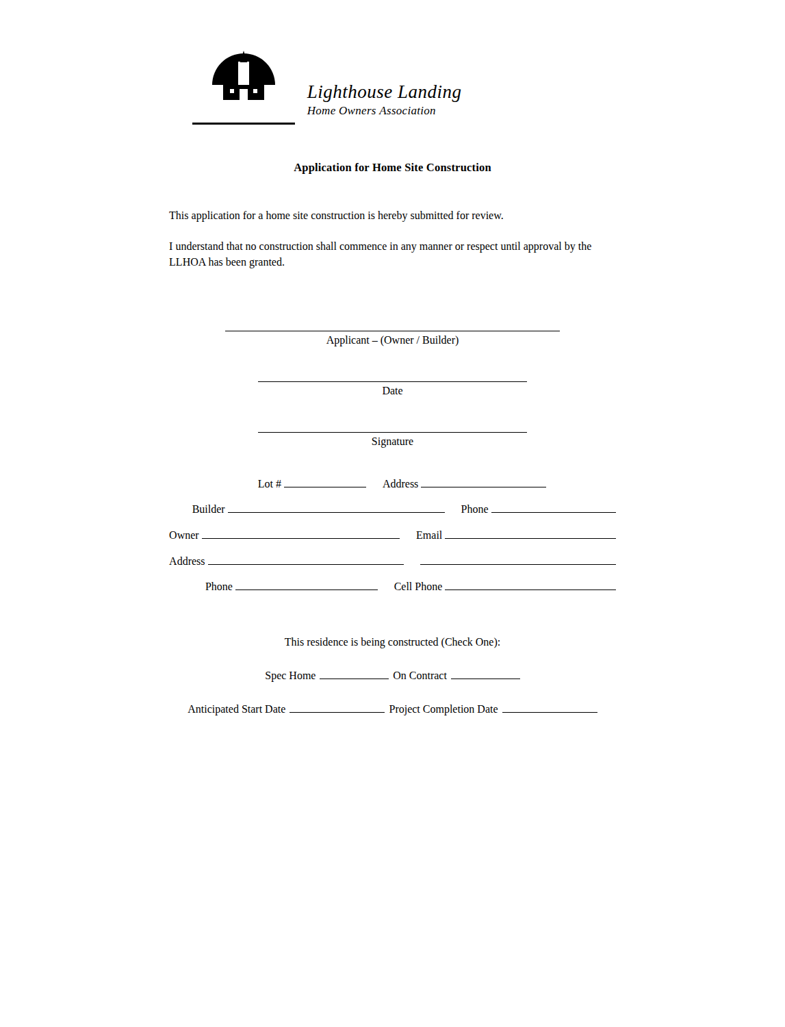Lighthouse Landing
Home Owners Association
Application for Home Site Construction
This application for a home site construction is hereby submitted for review.
I understand that no construction shall commence in any manner or respect until approval by the LLHOA has been granted.
Applicant – (Owner / Builder)
Date
Signature
Lot # Address
Builder Phone
Owner Email
Address
Phone Cell Phone
This residence is being constructed (Check One):
Spec Home On Contract
Anticipated Start Date Project Completion Date